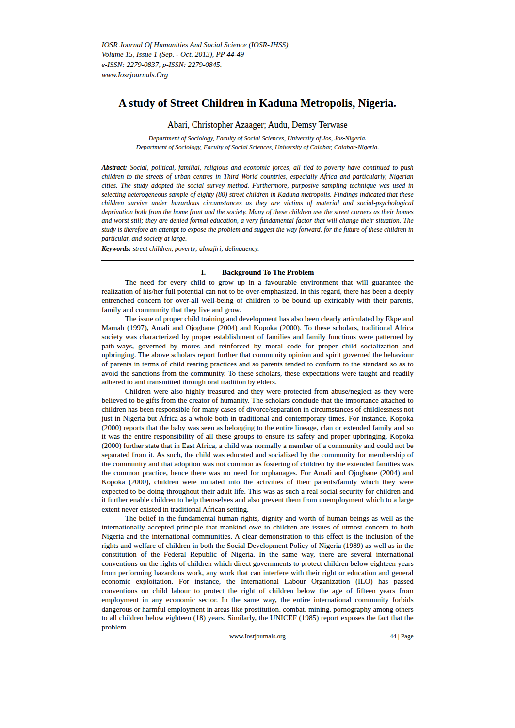IOSR Journal Of Humanities And Social Science (IOSR-JHSS)
Volume 15, Issue 1 (Sep. - Oct. 2013), PP 44-49
e-ISSN: 2279-0837, p-ISSN: 2279-0845.
www.Iosrjournals.Org
A study of Street Children in Kaduna Metropolis, Nigeria.
Abari, Christopher Azaager; Audu, Demsy Terwase
Department of Sociology, Faculty of Social Sciences, University of Jos, Jos-Nigeria.
Department of Sociology, Faculty of Social Sciences, University of Calabar, Calabar-Nigeria.
Abstract: Social, political, familial, religious and economic forces, all tied to poverty have continued to push children to the streets of urban centres in Third World countries, especially Africa and particularly, Nigerian cities. The study adopted the social survey method. Furthermore, purposive sampling technique was used in selecting heterogeneous sample of eighty (80) street children in Kaduna metropolis. Findings indicated that these children survive under hazardous circumstances as they are victims of material and social-psychological deprivation both from the home front and the society. Many of these children use the street corners as their homes and worst still; they are denied formal education, a very fundamental factor that will change their situation. The study is therefore an attempt to expose the problem and suggest the way forward, for the future of these children in particular, and society at large.
Keywords: street children, poverty; almajiri; delinquency.
I. Background To The Problem
The need for every child to grow up in a favourable environment that will guarantee the realization of his/her full potential can not to be over-emphasized. In this regard, there has been a deeply entrenched concern for over-all well-being of children to be bound up extricably with their parents, family and community that they live and grow.
The issue of proper child training and development has also been clearly articulated by Ekpe and Mamah (1997), Amali and Ojogbane (2004) and Kopoka (2000). To these scholars, traditional Africa society was characterized by proper establishment of families and family functions were patterned by path-ways, governed by mores and reinforced by moral code for proper child socialization and upbringing. The above scholars report further that community opinion and spirit governed the behaviour of parents in terms of child rearing practices and so parents tended to conform to the standard so as to avoid the sanctions from the community. To these scholars, these expectations were taught and readily adhered to and transmitted through oral tradition by elders.
Children were also highly treasured and they were protected from abuse/neglect as they were believed to be gifts from the creator of humanity. The scholars conclude that the importance attached to children has been responsible for many cases of divorce/separation in circumstances of childlessness not just in Nigeria but Africa as a whole both in traditional and contemporary times. For instance, Kopoka (2000) reports that the baby was seen as belonging to the entire lineage, clan or extended family and so it was the entire responsibility of all these groups to ensure its safety and proper upbringing. Kopoka (2000) further state that in East Africa, a child was normally a member of a community and could not be separated from it. As such, the child was educated and socialized by the community for membership of the community and that adoption was not common as fostering of children by the extended families was the common practice, hence there was no need for orphanages. For Amali and Ojogbane (2004) and Kopoka (2000), children were initiated into the activities of their parents/family which they were expected to be doing throughout their adult life. This was as such a real social security for children and it further enable children to help themselves and also prevent them from unemployment which to a large extent never existed in traditional African setting.
The belief in the fundamental human rights, dignity and worth of human beings as well as the internationally accepted principle that mankind owe to children are issues of utmost concern to both Nigeria and the international communities. A clear demonstration to this effect is the inclusion of the rights and welfare of children in both the Social Development Policy of Nigeria (1989) as well as in the constitution of the Federal Republic of Nigeria. In the same way, there are several international conventions on the rights of children which direct governments to protect children below eighteen years from performing hazardous work, any work that can interfere with their right or education and general economic exploitation. For instance, the International Labour Organization (ILO) has passed conventions on child labour to protect the right of children below the age of fifteen years from employment in any economic sector. In the same way, the entire international community forbids dangerous or harmful employment in areas like prostitution, combat, mining, pornography among others to all children below eighteen (18) years. Similarly, the UNICEF (1985) report exposes the fact that the problem
www.Iosrjournals.org
44 | Page